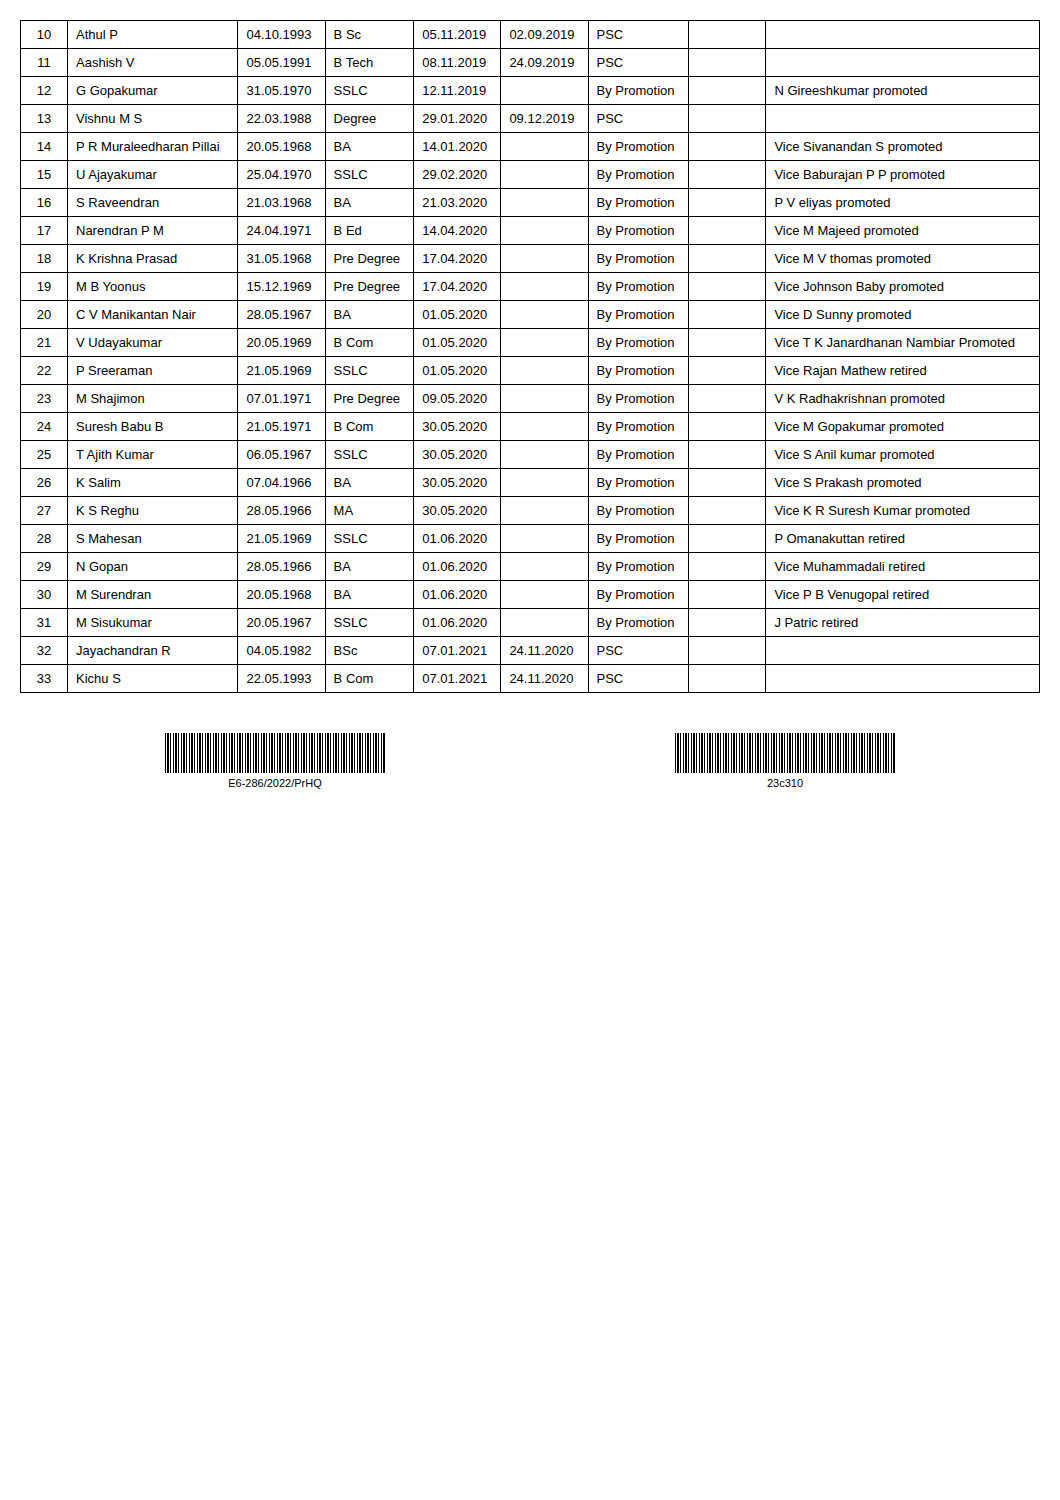| 10 | Athul P | 04.10.1993 | B Sc | 05.11.2019 | 02.09.2019 | PSC | | |
| 11 | Aashish V | 05.05.1991 | B Tech | 08.11.2019 | 24.09.2019 | PSC | | |
| 12 | G Gopakumar | 31.05.1970 | SSLC | 12.11.2019 | | By Promotion | | N Gireeshkumar promoted |
| 13 | Vishnu M S | 22.03.1988 | Degree | 29.01.2020 | 09.12.2019 | PSC | | |
| 14 | P R Muraleedharan Pillai | 20.05.1968 | BA | 14.01.2020 | | By Promotion | | Vice Sivanandan S promoted |
| 15 | U Ajayakumar | 25.04.1970 | SSLC | 29.02.2020 | | By Promotion | | Vice Baburajan P P promoted |
| 16 | S Raveendran | 21.03.1968 | BA | 21.03.2020 | | By Promotion | | P V eliyas promoted |
| 17 | Narendran P M | 24.04.1971 | B Ed | 14.04.2020 | | By Promotion | | Vice M Majeed promoted |
| 18 | K Krishna Prasad | 31.05.1968 | Pre Degree | 17.04.2020 | | By Promotion | | Vice M V thomas promoted |
| 19 | M B Yoonus | 15.12.1969 | Pre Degree | 17.04.2020 | | By Promotion | | Vice Johnson Baby promoted |
| 20 | C V Manikantan Nair | 28.05.1967 | BA | 01.05.2020 | | By Promotion | | Vice D Sunny promoted |
| 21 | V Udayakumar | 20.05.1969 | B Com | 01.05.2020 | | By Promotion | | Vice T K Janardhanan Nambiar Promoted |
| 22 | P Sreeraman | 21.05.1969 | SSLC | 01.05.2020 | | By Promotion | | Vice Rajan Mathew retired |
| 23 | M Shajimon | 07.01.1971 | Pre Degree | 09.05.2020 | | By Promotion | | V K Radhakrishnan promoted |
| 24 | Suresh Babu B | 21.05.1971 | B Com | 30.05.2020 | | By Promotion | | Vice M Gopakumar promoted |
| 25 | T Ajith Kumar | 06.05.1967 | SSLC | 30.05.2020 | | By Promotion | | Vice S Anil kumar promoted |
| 26 | K Salim | 07.04.1966 | BA | 30.05.2020 | | By Promotion | | Vice S Prakash promoted |
| 27 | K S Reghu | 28.05.1966 | MA | 30.05.2020 | | By Promotion | | Vice K R Suresh Kumar promoted |
| 28 | S Mahesan | 21.05.1969 | SSLC | 01.06.2020 | | By Promotion | | P Omanakuttan retired |
| 29 | N Gopan | 28.05.1966 | BA | 01.06.2020 | | By Promotion | | Vice Muhammadali retired |
| 30 | M Surendran | 20.05.1968 | BA | 01.06.2020 | | By Promotion | | Vice P B Venugopal retired |
| 31 | M Sisukumar | 20.05.1967 | SSLC | 01.06.2020 | | By Promotion | | J Patric retired |
| 32 | Jayachandran R | 04.05.1982 | BSc | 07.01.2021 | 24.11.2020 | PSC | | |
| 33 | Kichu S | 22.05.1993 | B Com | 07.01.2021 | 24.11.2020 | PSC | | |
E6-286/2022/PrHQ
23c310